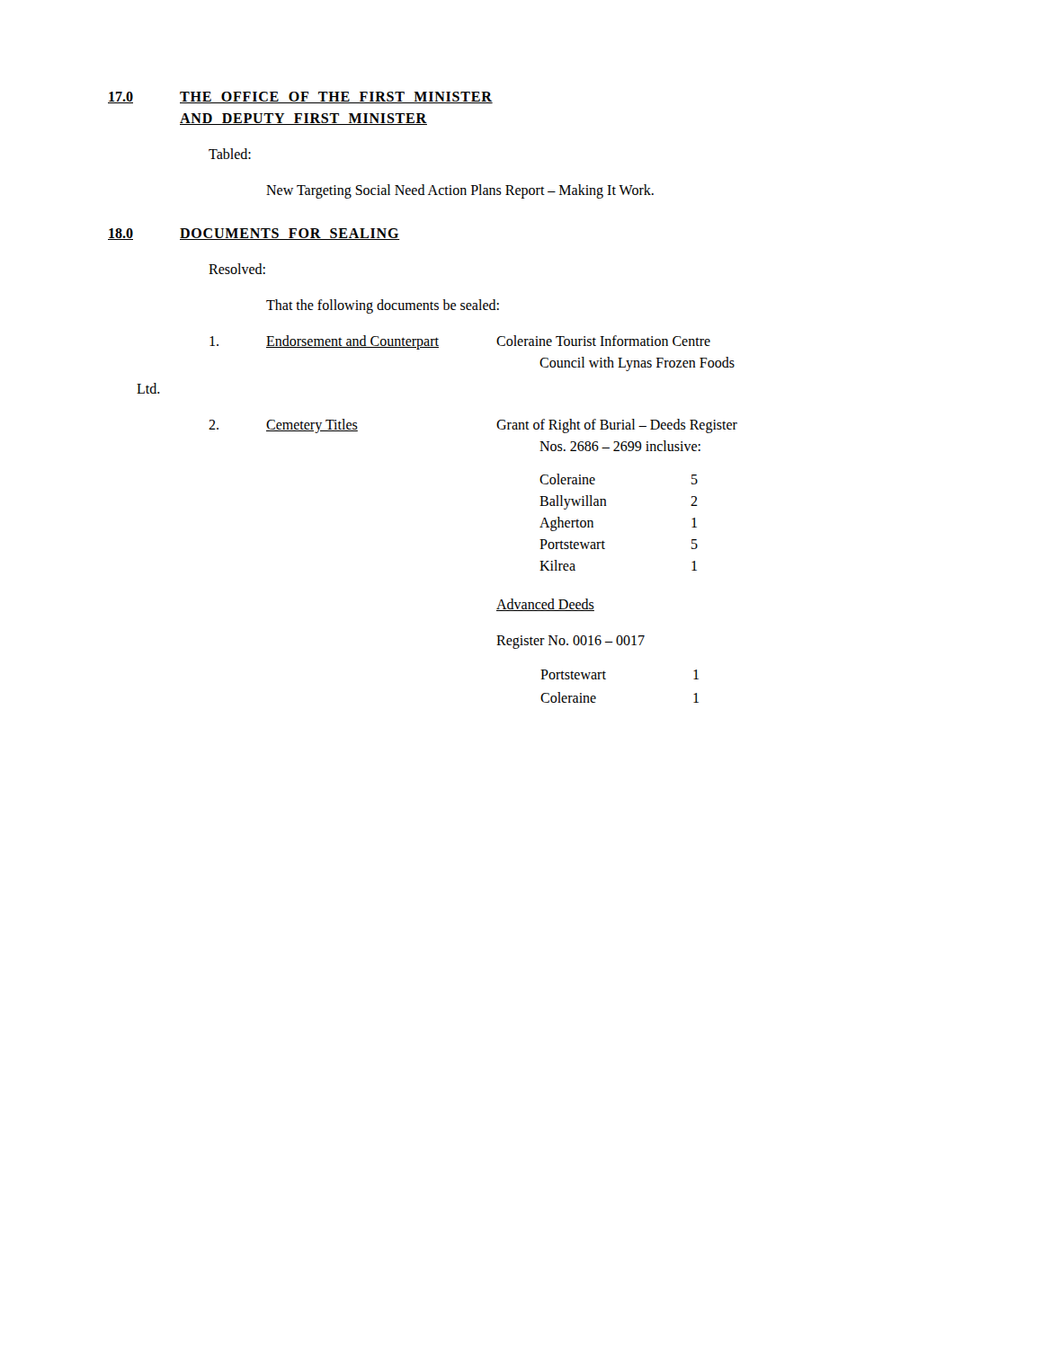17.0
THE OFFICE OF THE FIRST MINISTER
AND DEPUTY FIRST MINISTER
Tabled:
New Targeting Social Need Action Plans Report – Making It Work.
18.0
DOCUMENTS FOR SEALING
Resolved:
That the following documents be sealed:
1.
Endorsement and Counterpart
Coleraine Tourist Information Centre Council with Lynas Frozen Foods
Ltd.
2.
Cemetery Titles
Grant of Right of Burial – Deeds Register Nos. 2686 – 2699 inclusive:
| Coleraine | 5 |
| Ballywillan | 2 |
| Agherton | 1 |
| Portstewart | 5 |
| Kilrea | 1 |
Advanced Deeds
Register No. 0016 – 0017
| Portstewart | 1 |
| Coleraine | 1 |